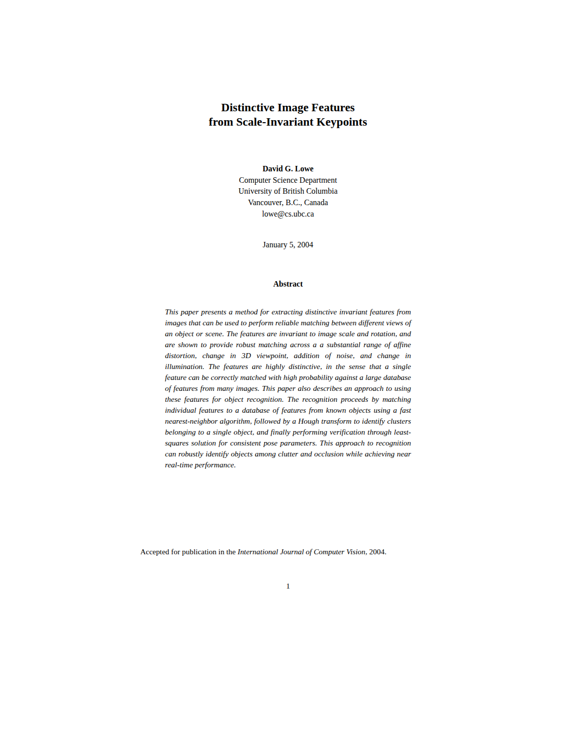Distinctive Image Features
from Scale-Invariant Keypoints
David G. Lowe
Computer Science Department
University of British Columbia
Vancouver, B.C., Canada
lowe@cs.ubc.ca
January 5, 2004
Abstract
This paper presents a method for extracting distinctive invariant features from images that can be used to perform reliable matching between different views of an object or scene. The features are invariant to image scale and rotation, and are shown to provide robust matching across a a substantial range of affine distortion, change in 3D viewpoint, addition of noise, and change in illumination. The features are highly distinctive, in the sense that a single feature can be correctly matched with high probability against a large database of features from many images. This paper also describes an approach to using these features for object recognition. The recognition proceeds by matching individual features to a database of features from known objects using a fast nearest-neighbor algorithm, followed by a Hough transform to identify clusters belonging to a single object, and finally performing verification through least-squares solution for consistent pose parameters. This approach to recognition can robustly identify objects among clutter and occlusion while achieving near real-time performance.
Accepted for publication in the International Journal of Computer Vision, 2004.
1